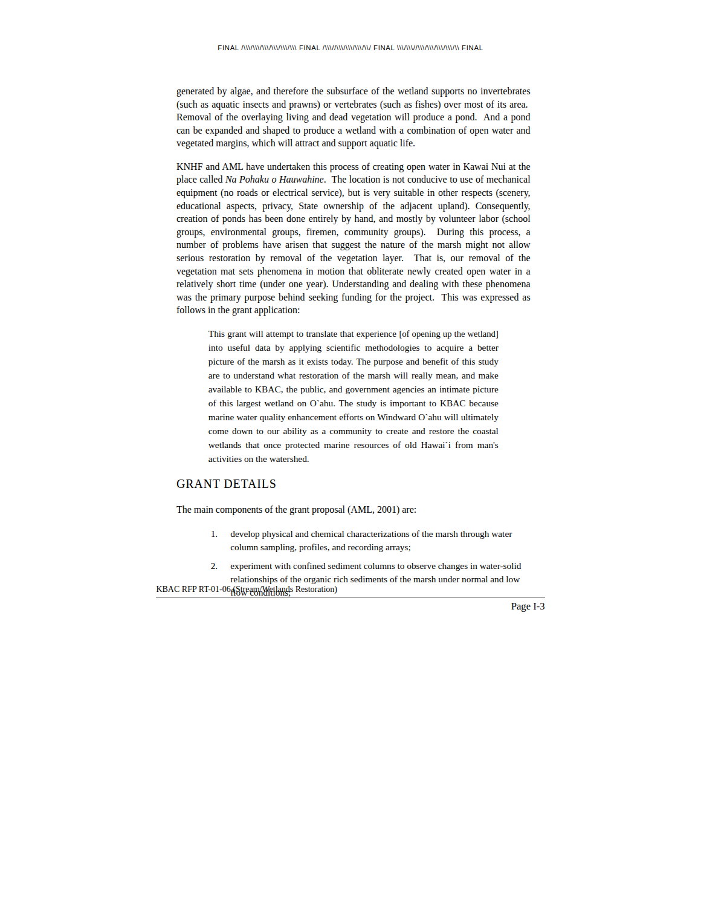FINAL /\\\/\\\/\\\/\\\/\\\/\\\ FINAL /\\\//\\\/\\\/\\\/\\/ FINAL \\\/\\\//\\\/\\\/\\\/\\\/\\ FINAL
generated by algae, and therefore the subsurface of the wetland supports no invertebrates (such as aquatic insects and prawns) or vertebrates (such as fishes) over most of its area. Removal of the overlaying living and dead vegetation will produce a pond. And a pond can be expanded and shaped to produce a wetland with a combination of open water and vegetated margins, which will attract and support aquatic life.
KNHF and AML have undertaken this process of creating open water in Kawai Nui at the place called Na Pohaku o Hauwahine. The location is not conducive to use of mechanical equipment (no roads or electrical service), but is very suitable in other respects (scenery, educational aspects, privacy, State ownership of the adjacent upland). Consequently, creation of ponds has been done entirely by hand, and mostly by volunteer labor (school groups, environmental groups, firemen, community groups). During this process, a number of problems have arisen that suggest the nature of the marsh might not allow serious restoration by removal of the vegetation layer. That is, our removal of the vegetation mat sets phenomena in motion that obliterate newly created open water in a relatively short time (under one year). Understanding and dealing with these phenomena was the primary purpose behind seeking funding for the project. This was expressed as follows in the grant application:
This grant will attempt to translate that experience [of opening up the wetland] into useful data by applying scientific methodologies to acquire a better picture of the marsh as it exists today. The purpose and benefit of this study are to understand what restoration of the marsh will really mean, and make available to KBAC, the public, and government agencies an intimate picture of this largest wetland on O`ahu. The study is important to KBAC because marine water quality enhancement efforts on Windward O`ahu will ultimately come down to our ability as a community to create and restore the coastal wetlands that once protected marine resources of old Hawai`i from man's activities on the watershed.
GRANT DETAILS
The main components of the grant proposal (AML, 2001) are:
develop physical and chemical characterizations of the marsh through water column sampling, profiles, and recording arrays;
experiment with confined sediment columns to observe changes in water-solid relationships of the organic rich sediments of the marsh under normal and low flow conditions;
KBAC RFP RT-01-06 (Stream/Wetlands Restoration)
Page I-3